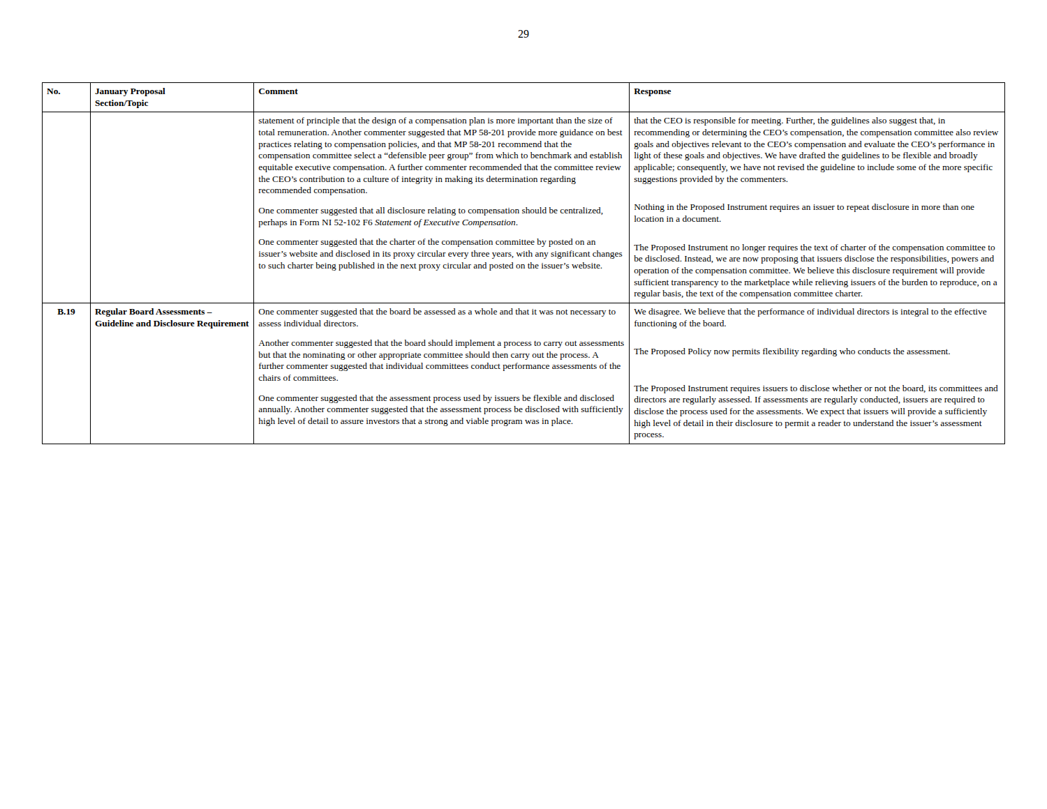29
| No. | January Proposal Section/Topic | Comment | Response |
| --- | --- | --- | --- |
| | | statement of principle that the design of a compensation plan is more important than the size of total remuneration. Another commenter suggested that MP 58-201 provide more guidance on best practices relating to compensation policies, and that MP 58-201 recommend that the compensation committee select a “defensible peer group” from which to benchmark and establish equitable executive compensation. A further commenter recommended that the committee review the CEO’s contribution to a culture of integrity in making its determination regarding recommended compensation. One commenter suggested that all disclosure relating to compensation should be centralized, perhaps in Form NI 52-102 F6 Statement of Executive Compensation . One commenter suggested that the charter of the compensation committee by posted on an issuer’s website and disclosed in its proxy circular every three years, with any significant changes to such charter being published in the next proxy circular and posted on the issuer’s website. | that the CEO is responsible for meeting. Further, the guidelines also suggest that, in recommending or determining the CEO’s compensation, the compensation committee also review goals and objectives relevant to the CEO’s compensation and evaluate the CEO’s performance in light of these goals and objectives. We have drafted the guidelines to be flexible and broadly applicable; consequently, we have not revised the guideline to include some of the more specific suggestions provided by the commenters. Nothing in the Proposed Instrument requires an issuer to repeat disclosure in more than one location in a document. The Proposed Instrument no longer requires the text of charter of the compensation committee to be disclosed. Instead, we are now proposing that issuers disclose the responsibilities, powers and operation of the compensation committee. We believe this disclosure requirement will provide sufficient transparency to the marketplace while relieving issuers of the burden to reproduce, on a regular basis, the text of the compensation committee charter. |
| B.19 | Regular Board Assessments – Guideline and Disclosure Requirement | One commenter suggested that the board be assessed as a whole and that it was not necessary to assess individual directors. Another commenter suggested that the board should implement a process to carry out assessments but that the nominating or other appropriate committee should then carry out the process. A further commenter suggested that individual committees conduct performance assessments of the chairs of committees. One commenter suggested that the assessment process used by issuers be flexible and disclosed annually. Another commenter suggested that the assessment process be disclosed with sufficiently high level of detail to assure investors that a strong and viable program was in place. | We disagree. We believe that the performance of individual directors is integral to the effective functioning of the board. The Proposed Policy now permits flexibility regarding who conducts the assessment. The Proposed Instrument requires issuers to disclose whether or not the board, its committees and directors are regularly assessed. If assessments are regularly conducted, issuers are required to disclose the process used for the assessments. We expect that issuers will provide a sufficiently high level of detail in their disclosure to permit a reader to understand the issuer’s assessment process. |